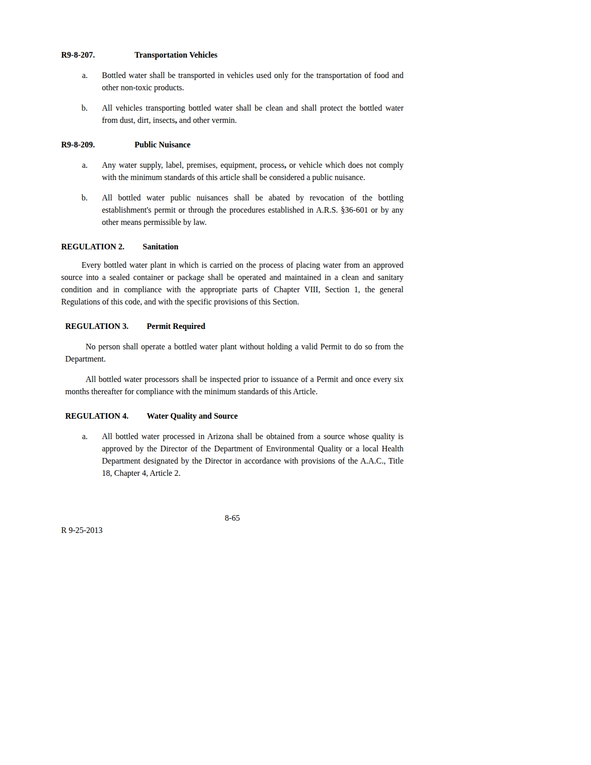R9-8-207. Transportation Vehicles
Bottled water shall be transported in vehicles used only for the transportation of food and other non-toxic products.
All vehicles transporting bottled water shall be clean and shall protect the bottled water from dust, dirt, insects, and other vermin.
R9-8-209. Public Nuisance
Any water supply, label, premises, equipment, process, or vehicle which does not comply with the minimum standards of this article shall be considered a public nuisance.
All bottled water public nuisances shall be abated by revocation of the bottling establishment's permit or through the procedures established in A.R.S. §36-601 or by any other means permissible by law.
REGULATION 2. Sanitation
Every bottled water plant in which is carried on the process of placing water from an approved source into a sealed container or package shall be operated and maintained in a clean and sanitary condition and in compliance with the appropriate parts of Chapter VIII, Section 1, the general Regulations of this code, and with the specific provisions of this Section.
REGULATION 3. Permit Required
No person shall operate a bottled water plant without holding a valid Permit to do so from the Department.
All bottled water processors shall be inspected prior to issuance of a Permit and once every six months thereafter for compliance with the minimum standards of this Article.
REGULATION 4. Water Quality and Source
All bottled water processed in Arizona shall be obtained from a source whose quality is approved by the Director of the Department of Environmental Quality or a local Health Department designated by the Director in accordance with provisions of the A.A.C., Title 18, Chapter 4, Article 2.
8-65
R 9-25-2013